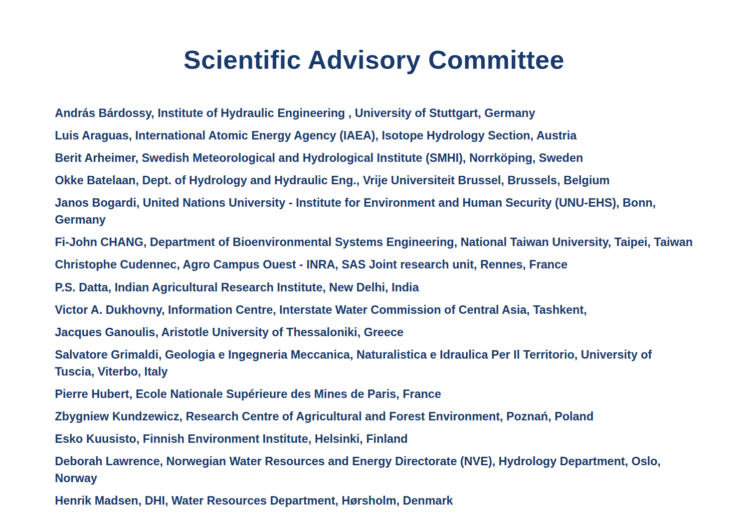Scientific Advisory Committee
András Bárdossy, Institute of Hydraulic Engineering , University of Stuttgart, Germany
Luis Araguas, International Atomic Energy Agency (IAEA), Isotope Hydrology Section, Austria
Berit Arheimer, Swedish Meteorological and Hydrological Institute (SMHI), Norrköping, Sweden
Okke Batelaan, Dept. of Hydrology and Hydraulic Eng., Vrije Universiteit Brussel, Brussels, Belgium
Janos Bogardi, United Nations University - Institute for Environment and Human Security (UNU-EHS), Bonn, Germany
Fi-John CHANG, Department of Bioenvironmental Systems Engineering, National Taiwan University, Taipei, Taiwan
Christophe Cudennec, Agro Campus Ouest - INRA, SAS Joint research unit, Rennes, France
P.S. Datta, Indian Agricultural Research Institute, New Delhi, India
Victor A. Dukhovny, Information Centre, Interstate Water Commission of Central Asia, Tashkent,
Jacques Ganoulis, Aristotle University of Thessaloniki, Greece
Salvatore Grimaldi, Geologia e Ingegneria Meccanica, Naturalistica e Idraulica Per Il Territorio, University of Tuscia, Viterbo, Italy
Pierre Hubert, Ecole Nationale Supérieure des Mines de Paris, France
Zbygniew Kundzewicz, Research Centre of Agricultural and Forest Environment, Poznań, Poland
Esko Kuusisto, Finnish Environment Institute, Helsinki, Finland
Deborah Lawrence, Norwegian Water Resources and Energy Directorate (NVE), Hydrology Department, Oslo, Norway
Henrik Madsen, DHI, Water Resources Department, Hørsholm, Denmark